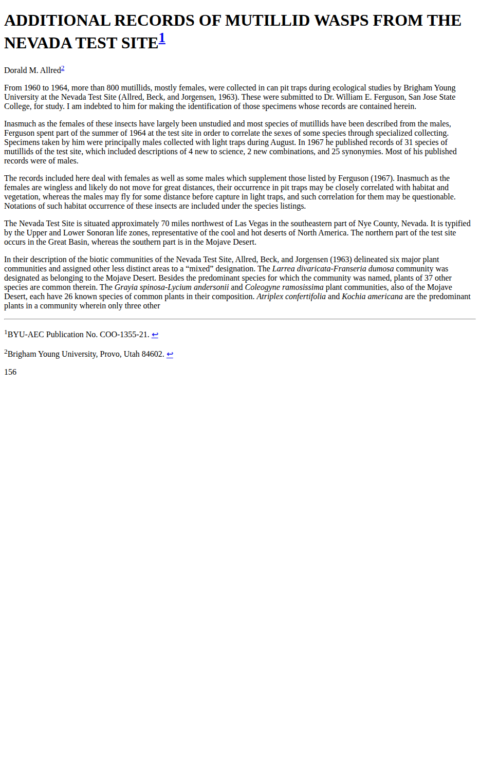ADDITIONAL RECORDS OF MUTILLID WASPS FROM THE NEVADA TEST SITE1
Dorald M. Allred2
From 1960 to 1964, more than 800 mutillids, mostly females, were collected in can pit traps during ecological studies by Brigham Young University at the Nevada Test Site (Allred, Beck, and Jorgensen, 1963). These were submitted to Dr. William E. Ferguson, San Jose State College, for study. I am indebted to him for making the identification of those specimens whose records are contained herein.
Inasmuch as the females of these insects have largely been unstudied and most species of mutillids have been described from the males, Ferguson spent part of the summer of 1964 at the test site in order to correlate the sexes of some species through specialized collecting. Specimens taken by him were principally males collected with light traps during August. In 1967 he published records of 31 species of mutillids of the test site, which included descriptions of 4 new to science, 2 new combinations, and 25 synonymies. Most of his published records were of males.
The records included here deal with females as well as some males which supplement those listed by Ferguson (1967). Inasmuch as the females are wingless and likely do not move for great distances, their occurrence in pit traps may be closely correlated with habitat and vegetation, whereas the males may fly for some distance before capture in light traps, and such correlation for them may be questionable. Notations of such habitat occurrence of these insects are included under the species listings.
The Nevada Test Site is situated approximately 70 miles northwest of Las Vegas in the southeastern part of Nye County, Nevada. It is typified by the Upper and Lower Sonoran life zones, representative of the cool and hot deserts of North America. The northern part of the test site occurs in the Great Basin, whereas the southern part is in the Mojave Desert.
In their description of the biotic communities of the Nevada Test Site, Allred, Beck, and Jorgensen (1963) delineated six major plant communities and assigned other less distinct areas to a “mixed” designation. The Larrea divaricata-Franseria dumosa community was designated as belonging to the Mojave Desert. Besides the predominant species for which the community was named, plants of 37 other species are common therein. The Grayia spinosa-Lycium andersonii and Coleogyne ramosissima plant communities, also of the Mojave Desert, each have 26 known species of common plants in their composition. Atriplex confertifolia and Kochia americana are the predominant plants in a community wherein only three other
1BYU-AEC Publication No. COO-1355-21. ↩
2Brigham Young University, Provo, Utah 84602. ↩
156